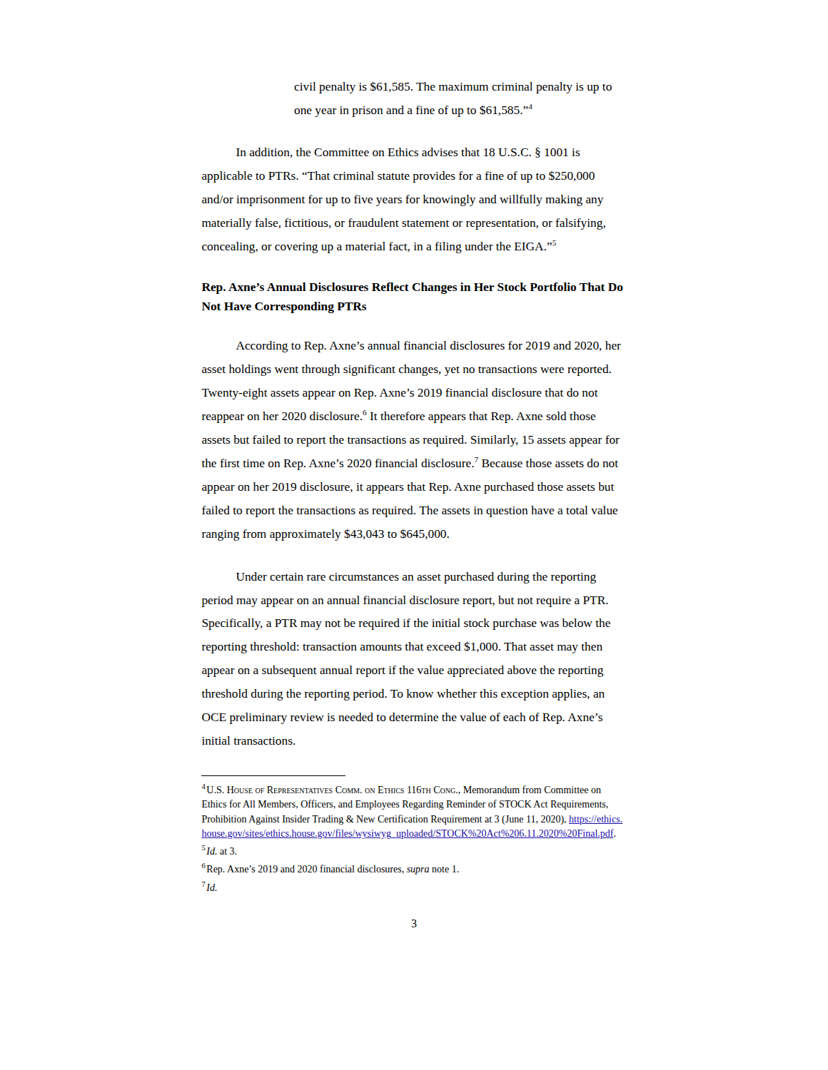civil penalty is $61,585. The maximum criminal penalty is up to one year in prison and a fine of up to $61,585.”4
In addition, the Committee on Ethics advises that 18 U.S.C. § 1001 is applicable to PTRs. “That criminal statute provides for a fine of up to $250,000 and/or imprisonment for up to five years for knowingly and willfully making any materially false, fictitious, or fraudulent statement or representation, or falsifying, concealing, or covering up a material fact, in a filing under the EIGA.”5
Rep. Axne’s Annual Disclosures Reflect Changes in Her Stock Portfolio That Do Not Have Corresponding PTRs
According to Rep. Axne’s annual financial disclosures for 2019 and 2020, her asset holdings went through significant changes, yet no transactions were reported. Twenty-eight assets appear on Rep. Axne’s 2019 financial disclosure that do not reappear on her 2020 disclosure.6 It therefore appears that Rep. Axne sold those assets but failed to report the transactions as required. Similarly, 15 assets appear for the first time on Rep. Axne’s 2020 financial disclosure.7 Because those assets do not appear on her 2019 disclosure, it appears that Rep. Axne purchased those assets but failed to report the transactions as required. The assets in question have a total value ranging from approximately $43,043 to $645,000.
Under certain rare circumstances an asset purchased during the reporting period may appear on an annual financial disclosure report, but not require a PTR. Specifically, a PTR may not be required if the initial stock purchase was below the reporting threshold: transaction amounts that exceed $1,000. That asset may then appear on a subsequent annual report if the value appreciated above the reporting threshold during the reporting period. To know whether this exception applies, an OCE preliminary review is needed to determine the value of each of Rep. Axne’s initial transactions.
4 U.S. House of Representatives Comm. on Ethics 116th Cong., Memorandum from Committee on Ethics for All Members, Officers, and Employees Regarding Reminder of STOCK Act Requirements, Prohibition Against Insider Trading & New Certification Requirement at 3 (June 11, 2020), https://ethics.house.gov/sites/ethics.house.gov/files/wysiwyg_uploaded/STOCK%20Act%206.11.2020%20Final.pdf.
5 Id. at 3.
6 Rep. Axne’s 2019 and 2020 financial disclosures, supra note 1.
7 Id.
3